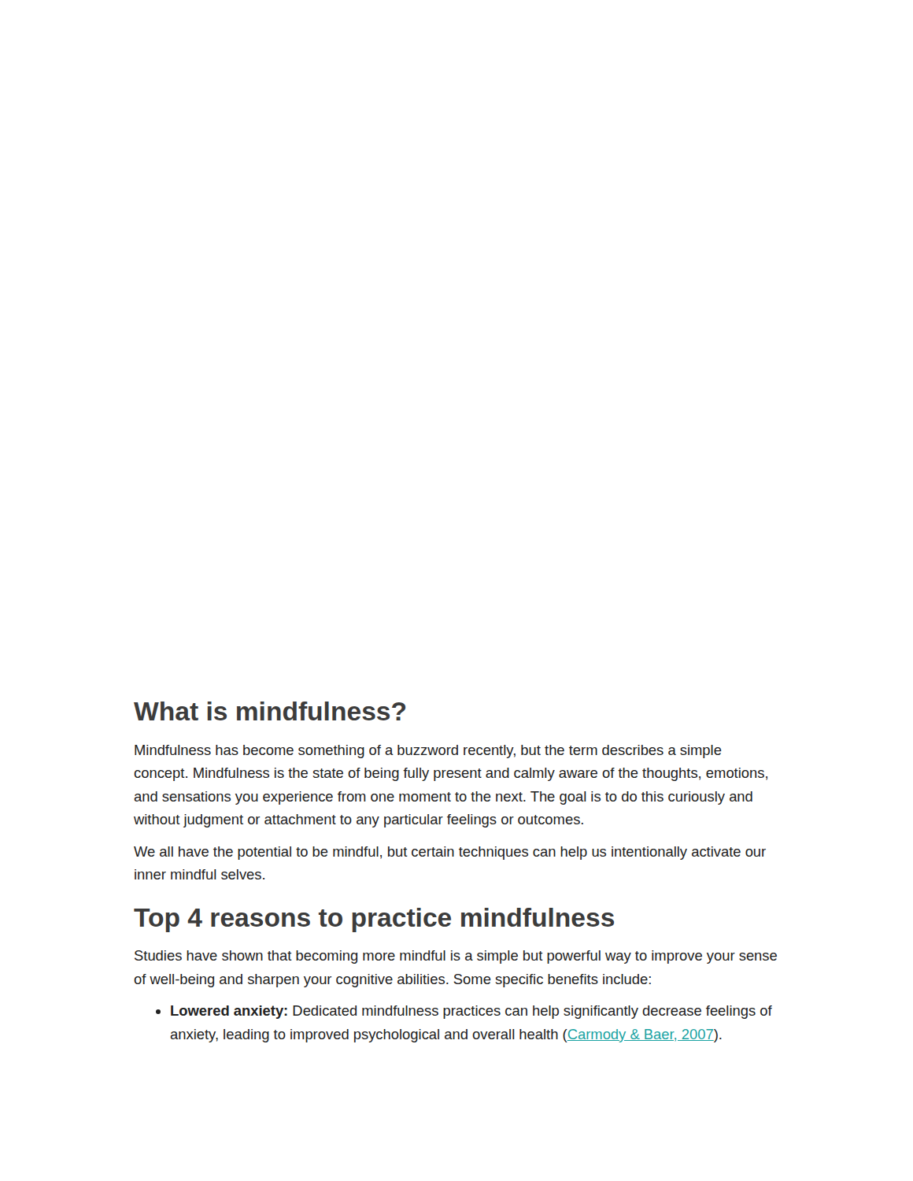What is mindfulness?
Mindfulness has become something of a buzzword recently, but the term describes a simple concept. Mindfulness is the state of being fully present and calmly aware of the thoughts, emotions, and sensations you experience from one moment to the next. The goal is to do this curiously and without judgment or attachment to any particular feelings or outcomes.
We all have the potential to be mindful, but certain techniques can help us intentionally activate our inner mindful selves.
Top 4 reasons to practice mindfulness
Studies have shown that becoming more mindful is a simple but powerful way to improve your sense of well-being and sharpen your cognitive abilities. Some specific benefits include:
Lowered anxiety: Dedicated mindfulness practices can help significantly decrease feelings of anxiety, leading to improved psychological and overall health (Carmody & Baer, 2007).